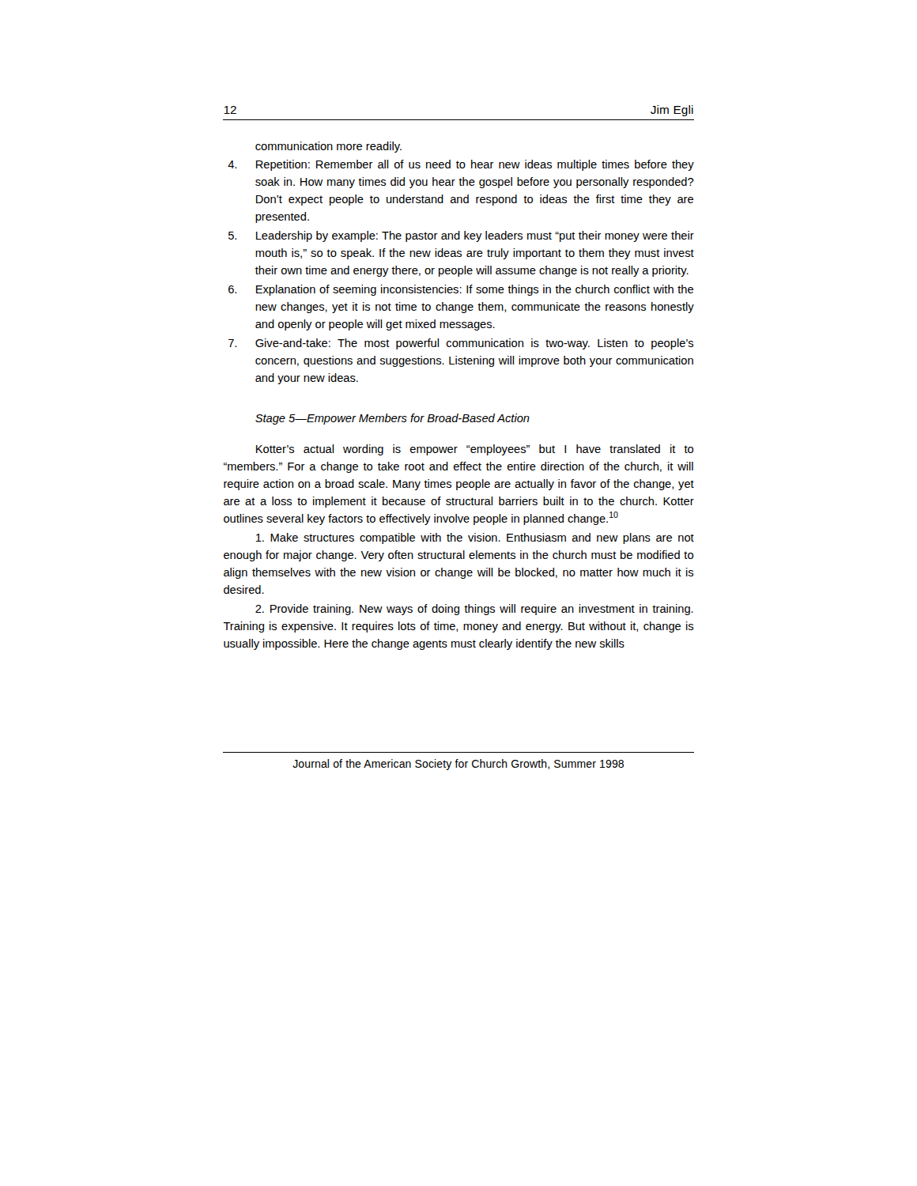12 Jim Egli
communication more readily.
4. Repetition: Remember all of us need to hear new ideas multiple times before they soak in. How many times did you hear the gospel before you personally responded? Don’t expect people to understand and respond to ideas the first time they are presented.
5. Leadership by example: The pastor and key leaders must “put their money were their mouth is,” so to speak. If the new ideas are truly important to them they must invest their own time and energy there, or people will assume change is not really a priority.
6. Explanation of seeming inconsistencies: If some things in the church conflict with the new changes, yet it is not time to change them, communicate the reasons honestly and openly or people will get mixed messages.
7. Give-and-take: The most powerful communication is two-way. Listen to people’s concern, questions and suggestions. Listening will improve both your communication and your new ideas.
Stage 5—Empower Members for Broad-Based Action
Kotter’s actual wording is empower “employees” but I have translated it to “members.” For a change to take root and effect the entire direction of the church, it will require action on a broad scale. Many times people are actually in favor of the change, yet are at a loss to implement it because of structural barriers built in to the church. Kotter outlines several key factors to effectively involve people in planned change.10
1. Make structures compatible with the vision. Enthusiasm and new plans are not enough for major change. Very often structural elements in the church must be modified to align themselves with the new vision or change will be blocked, no matter how much it is desired.
2. Provide training. New ways of doing things will require an investment in training. Training is expensive. It requires lots of time, money and energy. But without it, change is usually impossible. Here the change agents must clearly identify the new skills
Journal of the American Society for Church Growth, Summer 1998